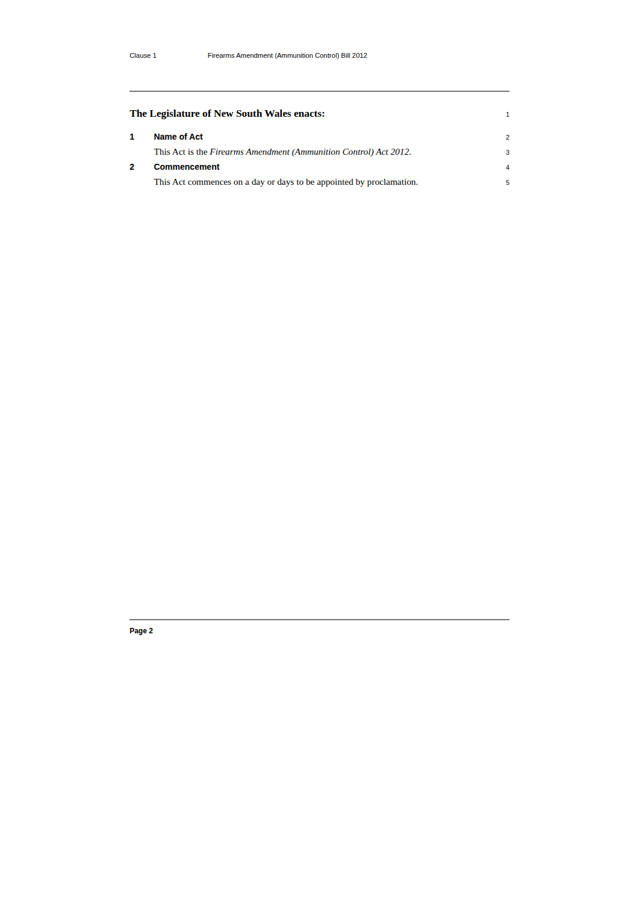Clause 1
Firearms Amendment (Ammunition Control) Bill 2012
The Legislature of New South Wales enacts:
1
1
Name of Act
2
This Act is the Firearms Amendment (Ammunition Control) Act 2012.
3
2
Commencement
4
This Act commences on a day or days to be appointed by proclamation.
5
Page 2